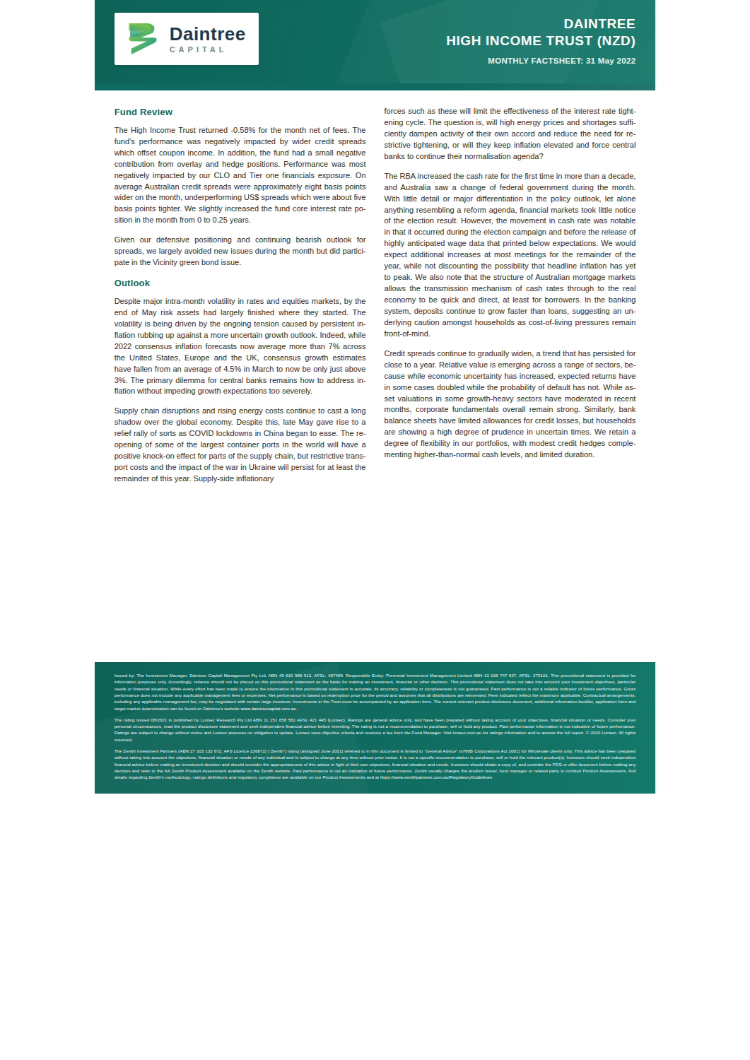Daintree
CAPITAL
DAINTREE
HIGH INCOME TRUST (NZD)
MONTHLY FACTSHEET: 31 May 2022
Fund Review
The High Income Trust returned -0.58% for the month net of fees. The fund’s performance was negatively impacted by wider credit spreads which offset coupon income. In addition, the fund had a small negative contribution from overlay and hedge positions. Performance was most negatively impacted by our CLO and Tier one financials exposure. On average Australian credit spreads were approximately eight basis points wider on the month, underperforming US$ spreads which were about five basis points tighter. We slightly increased the fund core interest rate position in the month from 0 to 0.25 years.
Given our defensive positioning and continuing bearish outlook for spreads, we largely avoided new issues during the month but did participate in the Vicinity green bond issue.
Outlook
Despite major intra-month volatility in rates and equities markets, by the end of May risk assets had largely finished where they started. The volatility is being driven by the ongoing tension caused by persistent inflation rubbing up against a more uncertain growth outlook. Indeed, while 2022 consensus inflation forecasts now average more than 7% across the United States, Europe and the UK, consensus growth estimates have fallen from an average of 4.5% in March to now be only just above 3%. The primary dilemma for central banks remains how to address inflation without impeding growth expectations too severely.
Supply chain disruptions and rising energy costs continue to cast a long shadow over the global economy. Despite this, late May gave rise to a relief rally of sorts as COVID lockdowns in China began to ease. The reopening of some of the largest container ports in the world will have a positive knock-on effect for parts of the supply chain, but restrictive transport costs and the impact of the war in Ukraine will persist for at least the remainder of this year. Supply-side inflationary
forces such as these will limit the effectiveness of the interest rate tightening cycle. The question is, will high energy prices and shortages sufficiently dampen activity of their own accord and reduce the need for restrictive tightening, or will they keep inflation elevated and force central banks to continue their normalisation agenda?
The RBA increased the cash rate for the first time in more than a decade, and Australia saw a change of federal government during the month. With little detail or major differentiation in the policy outlook, let alone anything resembling a reform agenda, financial markets took little notice of the election result. However, the movement in cash rate was notable in that it occurred during the election campaign and before the release of highly anticipated wage data that printed below expectations. We would expect additional increases at most meetings for the remainder of the year, while not discounting the possibility that headline inflation has yet to peak. We also note that the structure of Australian mortgage markets allows the transmission mechanism of cash rates through to the real economy to be quick and direct, at least for borrowers. In the banking system, deposits continue to grow faster than loans, suggesting an underlying caution amongst households as cost-of-living pressures remain front-of-mind.
Credit spreads continue to gradually widen, a trend that has persisted for close to a year. Relative value is emerging across a range of sectors, because while economic uncertainty has increased, expected returns have in some cases doubled while the probability of default has not. While asset valuations in some growth-heavy sectors have moderated in recent months, corporate fundamentals overall remain strong. Similarly, bank balance sheets have limited allowances for credit losses, but households are showing a high degree of prudence in uncertain times. We retain a degree of flexibility in our portfolios, with modest credit hedges complementing higher-than-normal cash levels, and limited duration.
Issued by: The Investment Manager, Daintree Capital Management Pty Ltd, ABN 45 610 989 912, AFSL: 487489. Responsible Entity: Perennial Investment Management Limited ABN 13 108 747 637, AFSL: 275101. This promotional statement is provided for information purposes only. Accordingly, reliance should not be placed on this promotional statement as the basis for making an investment, financial or other decision. This promotional statement does not take into account your investment objectives, particular needs or financial situation. While every effort has been made to ensure the information in this promotional statement is accurate; its accuracy, reliability or completeness is not guaranteed. Past performance is not a reliable indicator of future performance. Gross performance does not include any applicable management fees or expenses. Net performance is based on redemption price for the period and assumes that all distributions are reinvested. Fees indicated reflect the maximum applicable. Contractual arrangements, including any applicable management fee, may be negotiated with certain large investors. Investments in the Trust must be accompanied by an application form. The current relevant product disclosure document, additional information booklet, application form and target market determination can be found on Daintree’s website www.daintreecapital.com.au.
The rating issued 08/2021 is published by Lonsec Research Pty Ltd ABN 11 151 658 561 AFSL 421 445 (Lonsec). Ratings are general advice only, and have been prepared without taking account of your objectives, financial situation or needs. Consider your personal circumstances, read the product disclosure statement and seek independent financial advice before investing. The rating is not a recommendation to purchase, sell or hold any product. Past performance information is not indicative of future performance. Ratings are subject to change without notice and Lonsec assumes no obligation to update. Lonsec uses objective criteria and receives a fee from the Fund Manager. Visit lonsec.com.au for ratings information and to access the full report. © 2020 Lonsec. All rights reserved.
The Zenith Investment Partners (ABN 27 103 132 672, AFS Licence 226872) (“Zenith”) rating (assigned June 2021) referred to in this document is limited to “General Advice” (s766B Corporations Act 2001) for Wholesale clients only. This advice has been prepared without taking into account the objectives, financial situation or needs of any individual and is subject to change at any time without prior notice. It is not a specific recommendation to purchase, sell or hold the relevant product(s). Investors should seek independent financial advice before making an investment decision and should consider the appropriateness of this advice in light of their own objectives, financial situation and needs. Investors should obtain a copy of, and consider the PDS or offer document before making any decision and refer to the full Zenith Product Assessment available on the Zenith website. Past performance is not an indication of future performance. Zenith usually charges the product issuer, fund manager or related party to conduct Product Assessments. Full details regarding Zenith’s methodology, ratings definitions and regulatory compliance are available on our Product Assessments and at https://www.zenithpartners.com.au/RegulatoryGuidelines